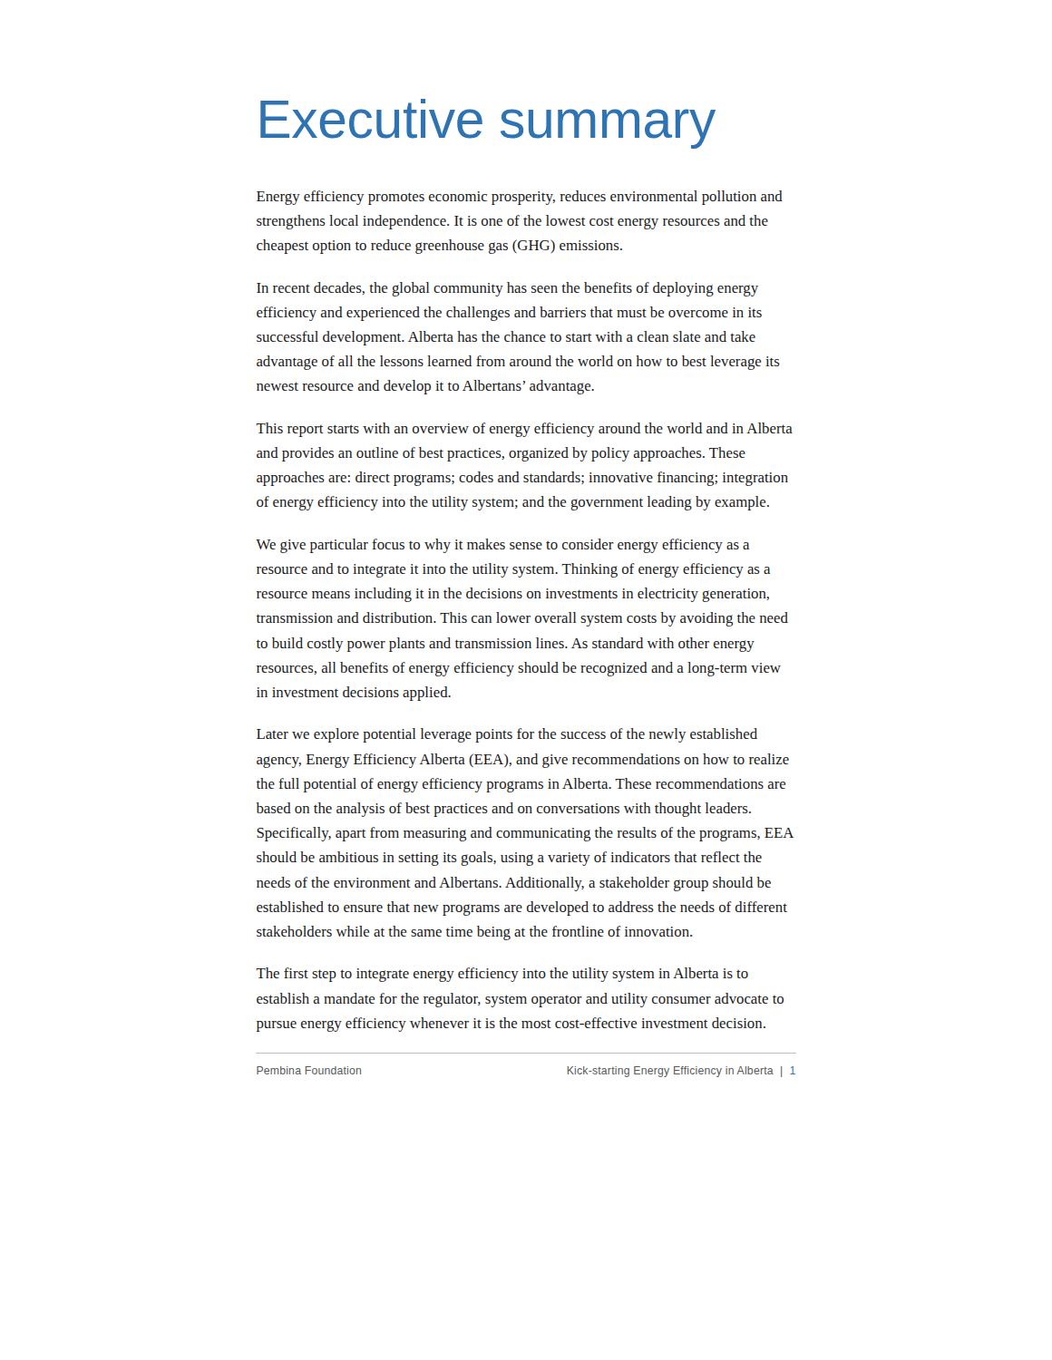Executive summary
Energy efficiency promotes economic prosperity, reduces environmental pollution and strengthens local independence. It is one of the lowest cost energy resources and the cheapest option to reduce greenhouse gas (GHG) emissions.
In recent decades, the global community has seen the benefits of deploying energy efficiency and experienced the challenges and barriers that must be overcome in its successful development. Alberta has the chance to start with a clean slate and take advantage of all the lessons learned from around the world on how to best leverage its newest resource and develop it to Albertans’ advantage.
This report starts with an overview of energy efficiency around the world and in Alberta and provides an outline of best practices, organized by policy approaches. These approaches are: direct programs; codes and standards; innovative financing; integration of energy efficiency into the utility system; and the government leading by example.
We give particular focus to why it makes sense to consider energy efficiency as a resource and to integrate it into the utility system. Thinking of energy efficiency as a resource means including it in the decisions on investments in electricity generation, transmission and distribution. This can lower overall system costs by avoiding the need to build costly power plants and transmission lines. As standard with other energy resources, all benefits of energy efficiency should be recognized and a long-term view in investment decisions applied.
Later we explore potential leverage points for the success of the newly established agency, Energy Efficiency Alberta (EEA), and give recommendations on how to realize the full potential of energy efficiency programs in Alberta. These recommendations are based on the analysis of best practices and on conversations with thought leaders. Specifically, apart from measuring and communicating the results of the programs, EEA should be ambitious in setting its goals, using a variety of indicators that reflect the needs of the environment and Albertans. Additionally, a stakeholder group should be established to ensure that new programs are developed to address the needs of different stakeholders while at the same time being at the frontline of innovation.
The first step to integrate energy efficiency into the utility system in Alberta is to establish a mandate for the regulator, system operator and utility consumer advocate to pursue energy efficiency whenever it is the most cost-effective investment decision.
Pembina Foundation
Kick-starting Energy Efficiency in Alberta | 1